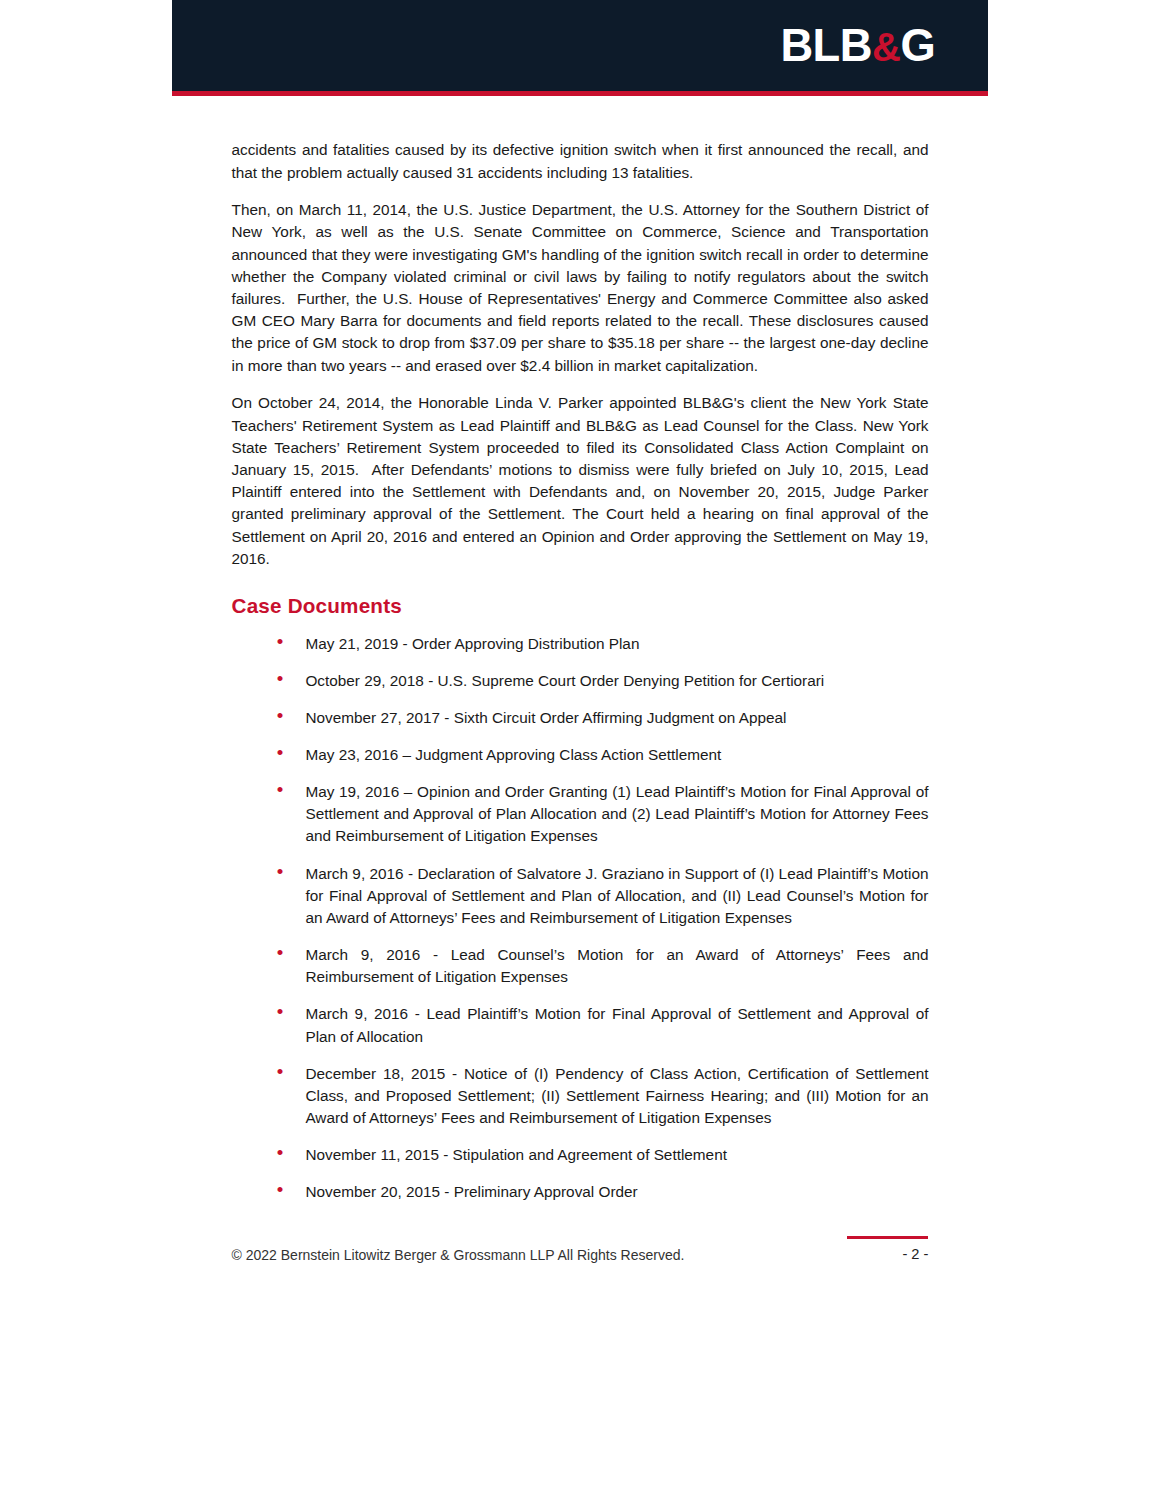BLB&G
accidents and fatalities caused by its defective ignition switch when it first announced the recall, and that the problem actually caused 31 accidents including 13 fatalities.
Then, on March 11, 2014, the U.S. Justice Department, the U.S. Attorney for the Southern District of New York, as well as the U.S. Senate Committee on Commerce, Science and Transportation announced that they were investigating GM's handling of the ignition switch recall in order to determine whether the Company violated criminal or civil laws by failing to notify regulators about the switch failures. Further, the U.S. House of Representatives' Energy and Commerce Committee also asked GM CEO Mary Barra for documents and field reports related to the recall. These disclosures caused the price of GM stock to drop from $37.09 per share to $35.18 per share -- the largest one-day decline in more than two years -- and erased over $2.4 billion in market capitalization.
On October 24, 2014, the Honorable Linda V. Parker appointed BLB&G's client the New York State Teachers' Retirement System as Lead Plaintiff and BLB&G as Lead Counsel for the Class. New York State Teachers’ Retirement System proceeded to filed its Consolidated Class Action Complaint on January 15, 2015. After Defendants’ motions to dismiss were fully briefed on July 10, 2015, Lead Plaintiff entered into the Settlement with Defendants and, on November 20, 2015, Judge Parker granted preliminary approval of the Settlement. The Court held a hearing on final approval of the Settlement on April 20, 2016 and entered an Opinion and Order approving the Settlement on May 19, 2016.
Case Documents
May 21, 2019 - Order Approving Distribution Plan
October 29, 2018 - U.S. Supreme Court Order Denying Petition for Certiorari
November 27, 2017 - Sixth Circuit Order Affirming Judgment on Appeal
May 23, 2016 – Judgment Approving Class Action Settlement
May 19, 2016 – Opinion and Order Granting (1) Lead Plaintiff’s Motion for Final Approval of Settlement and Approval of Plan Allocation and (2) Lead Plaintiff’s Motion for Attorney Fees and Reimbursement of Litigation Expenses
March 9, 2016 - Declaration of Salvatore J. Graziano in Support of (I) Lead Plaintiff’s Motion for Final Approval of Settlement and Plan of Allocation, and (II) Lead Counsel’s Motion for an Award of Attorneys’ Fees and Reimbursement of Litigation Expenses
March 9, 2016 - Lead Counsel’s Motion for an Award of Attorneys’ Fees and Reimbursement of Litigation Expenses
March 9, 2016 - Lead Plaintiff’s Motion for Final Approval of Settlement and Approval of Plan of Allocation
December 18, 2015 - Notice of (I) Pendency of Class Action, Certification of Settlement Class, and Proposed Settlement; (II) Settlement Fairness Hearing; and (III) Motion for an Award of Attorneys’ Fees and Reimbursement of Litigation Expenses
November 11, 2015 - Stipulation and Agreement of Settlement
November 20, 2015 - Preliminary Approval Order
© 2022 Bernstein Litowitz Berger & Grossmann LLP All Rights Reserved.
- 2 -